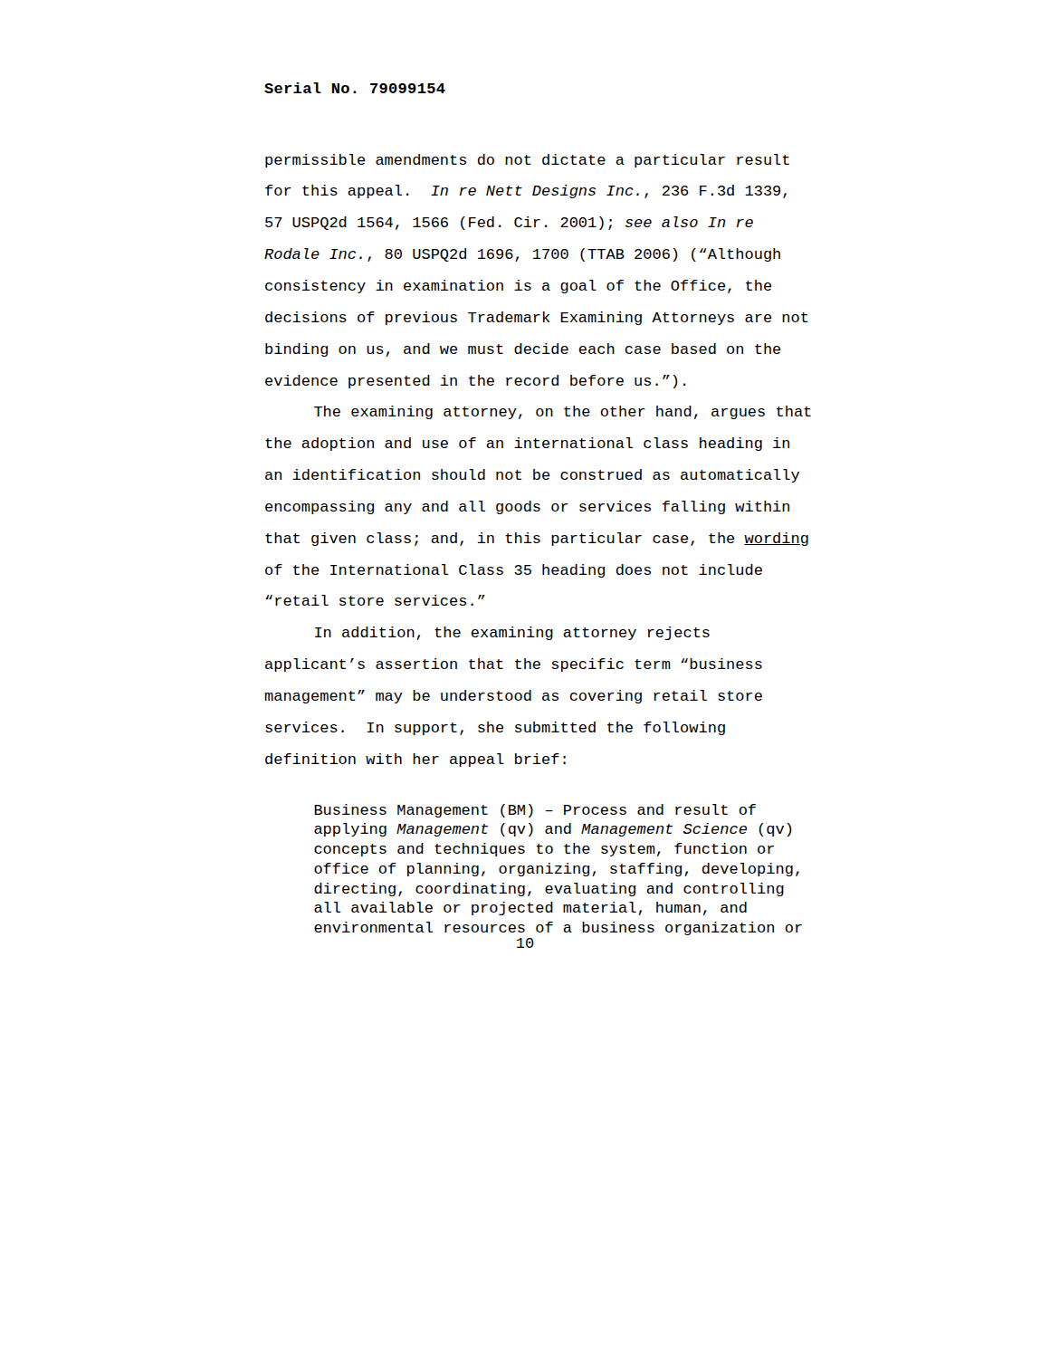Serial No. 79099154
permissible amendments do not dictate a particular result for this appeal. In re Nett Designs Inc., 236 F.3d 1339, 57 USPQ2d 1564, 1566 (Fed. Cir. 2001); see also In re Rodale Inc., 80 USPQ2d 1696, 1700 (TTAB 2006) (“Although consistency in examination is a goal of the Office, the decisions of previous Trademark Examining Attorneys are not binding on us, and we must decide each case based on the evidence presented in the record before us.”).
The examining attorney, on the other hand, argues that the adoption and use of an international class heading in an identification should not be construed as automatically encompassing any and all goods or services falling within that given class; and, in this particular case, the wording of the International Class 35 heading does not include “retail store services.”
In addition, the examining attorney rejects applicant’s assertion that the specific term “business management” may be understood as covering retail store services. In support, she submitted the following definition with her appeal brief:
Business Management (BM) – Process and result of applying Management (qv) and Management Science (qv) concepts and techniques to the system, function or office of planning, organizing, staffing, developing, directing, coordinating, evaluating and controlling all available or projected material, human, and environmental resources of a business organization or
10